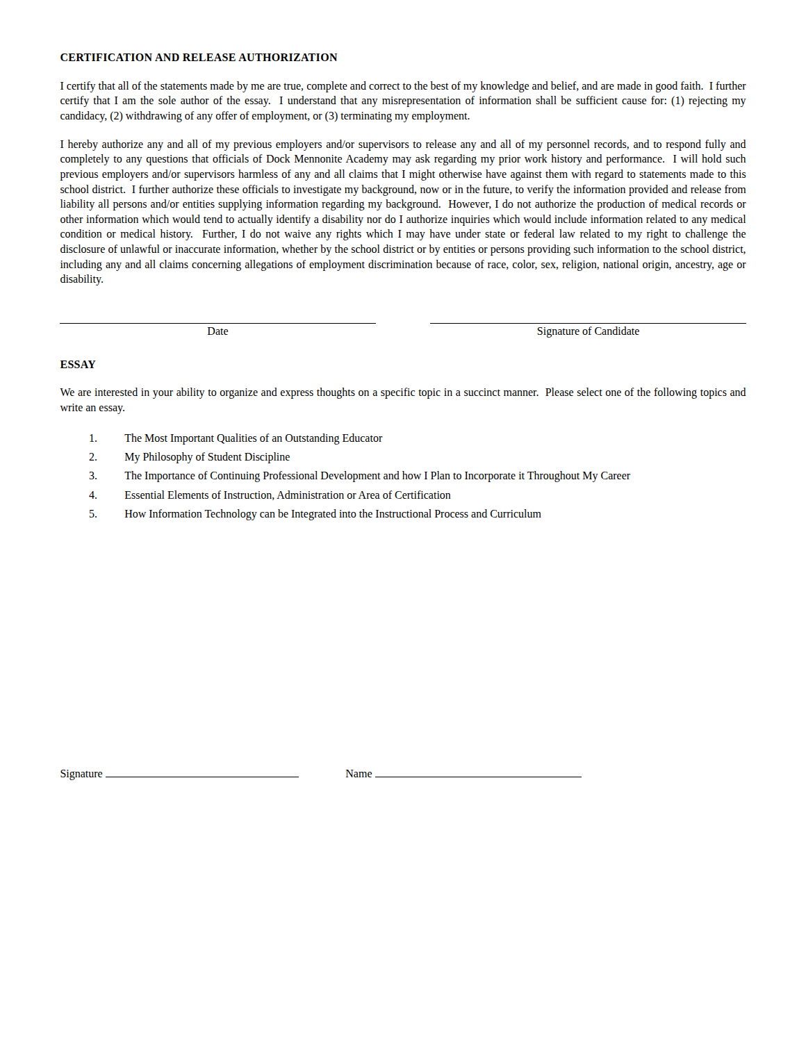CERTIFICATION AND RELEASE AUTHORIZATION
I certify that all of the statements made by me are true, complete and correct to the best of my knowledge and belief, and are made in good faith. I further certify that I am the sole author of the essay. I understand that any misrepresentation of information shall be sufficient cause for: (1) rejecting my candidacy, (2) withdrawing of any offer of employment, or (3) terminating my employment.
I hereby authorize any and all of my previous employers and/or supervisors to release any and all of my personnel records, and to respond fully and completely to any questions that officials of Dock Mennonite Academy may ask regarding my prior work history and performance. I will hold such previous employers and/or supervisors harmless of any and all claims that I might otherwise have against them with regard to statements made to this school district. I further authorize these officials to investigate my background, now or in the future, to verify the information provided and release from liability all persons and/or entities supplying information regarding my background. However, I do not authorize the production of medical records or other information which would tend to actually identify a disability nor do I authorize inquiries which would include information related to any medical condition or medical history. Further, I do not waive any rights which I may have under state or federal law related to my right to challenge the disclosure of unlawful or inaccurate information, whether by the school district or by entities or persons providing such information to the school district, including any and all claims concerning allegations of employment discrimination because of race, color, sex, religion, national origin, ancestry, age or disability.
| Date | | Signature of Candidate |
ESSAY
We are interested in your ability to organize and express thoughts on a specific topic in a succinct manner. Please select one of the following topics and write an essay.
The Most Important Qualities of an Outstanding Educator
My Philosophy of Student Discipline
The Importance of Continuing Professional Development and how I Plan to Incorporate it Throughout My Career
Essential Elements of Instruction, Administration or Area of Certification
How Information Technology can be Integrated into the Instructional Process and Curriculum
Signature Name